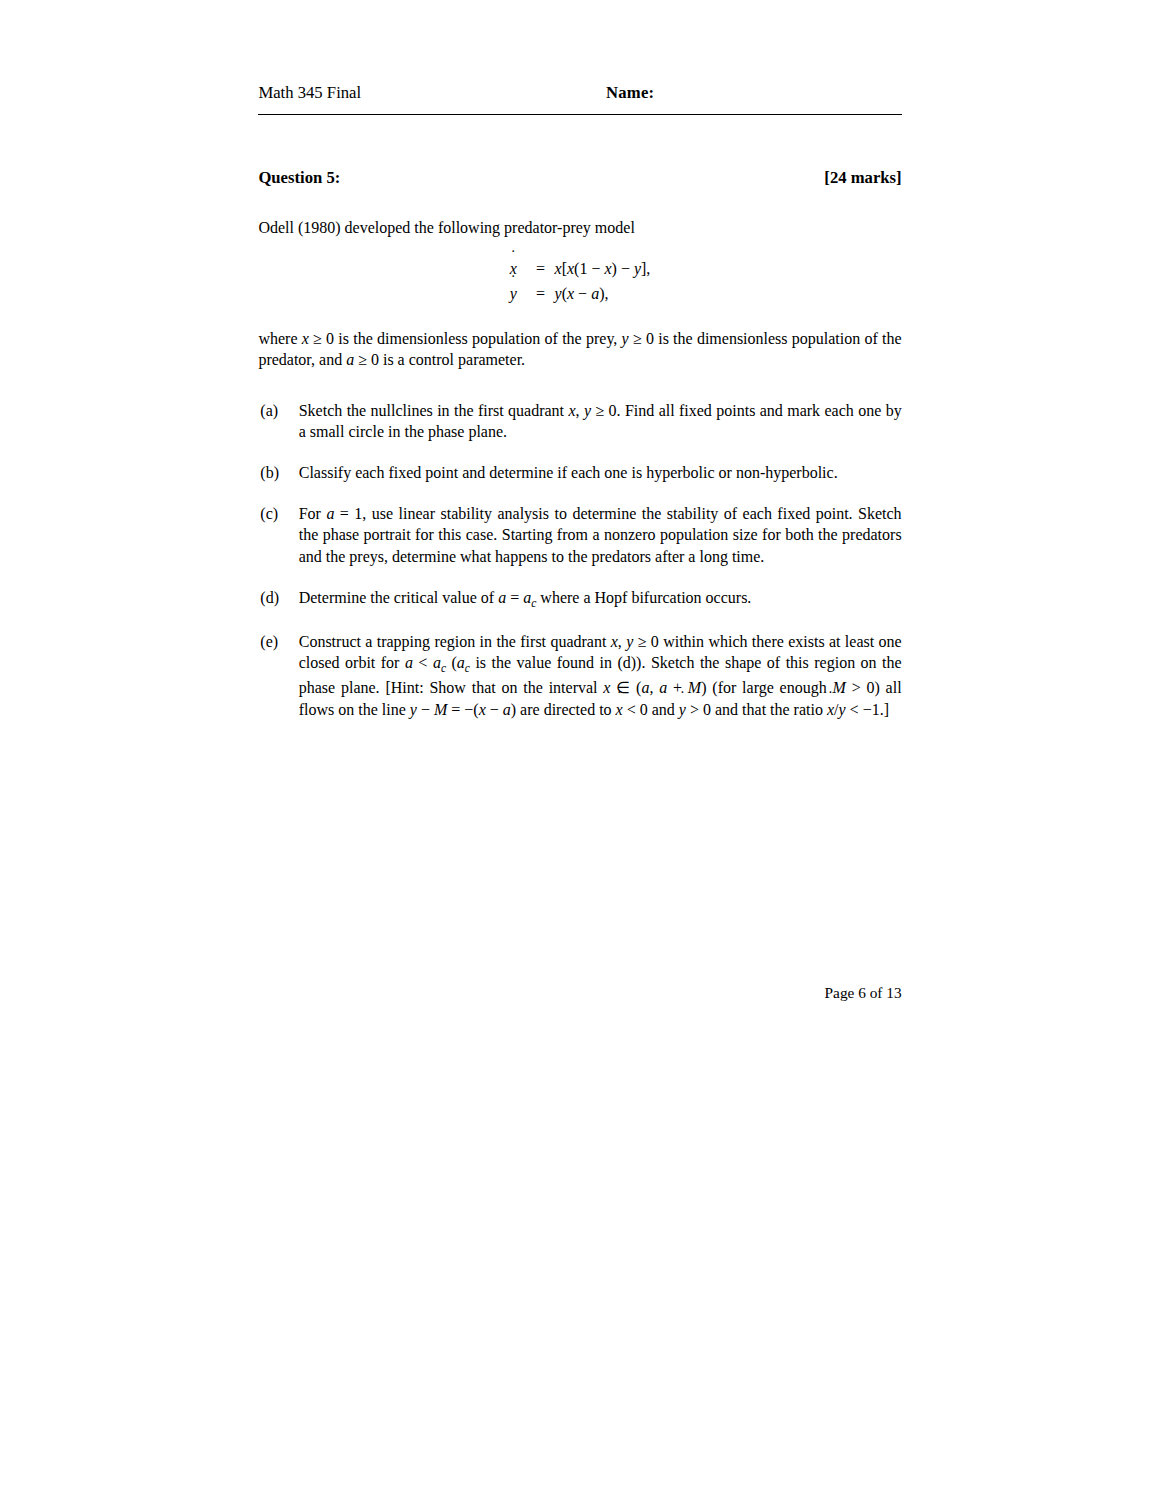Math 345 Final Name:
Question 5: [24 marks]
Odell (1980) developed the following predator-prey model
| x | = | x [ x (1 − x ) − y ], |
| y | = | y ( x − a ), |
where x ≥ 0 is the dimensionless population of the prey, y ≥ 0 is the dimensionless population of the predator, and a ≥ 0 is a control parameter.
Sketch the nullclines in the first quadrant x, y ≥ 0. Find all fixed points and mark each one by a small circle in the phase plane.
Classify each fixed point and determine if each one is hyperbolic or non-hyperbolic.
For a = 1, use linear stability analysis to determine the stability of each fixed point. Sketch the phase portrait for this case. Starting from a nonzero population size for both the predators and the preys, determine what happens to the predators after a long time.
Determine the critical value of a = ac where a Hopf bifurcation occurs.
Construct a trapping region in the first quadrant x, y ≥ 0 within which there exists at least one closed orbit for a < ac (ac is the value found in (d)). Sketch the shape of this region on the phase plane. [Hint: Show that on the interval x ∈ (a, a + M) (for large enough M > 0) all flows on the line y − M = −(x − a) are directed to x < 0 and y > 0 and that the ratio x/y < −1.]
Page 6 of 13